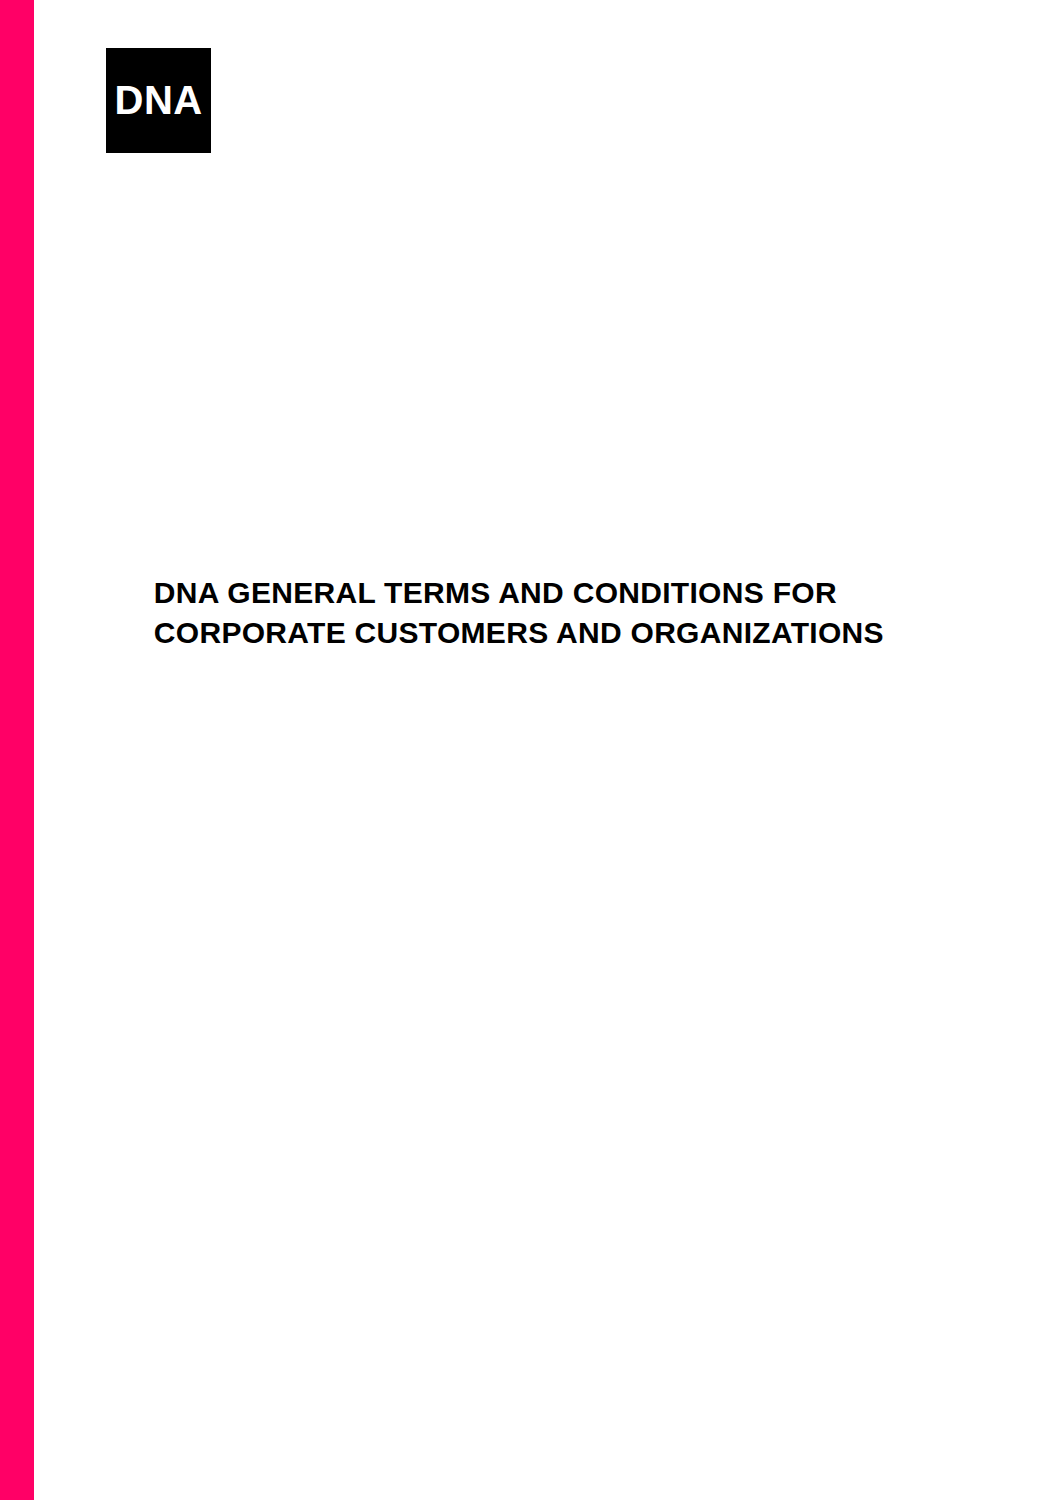DNA
DNA GENERAL TERMS AND CONDITIONS FOR CORPORATE CUSTOMERS AND ORGANIZATIONS